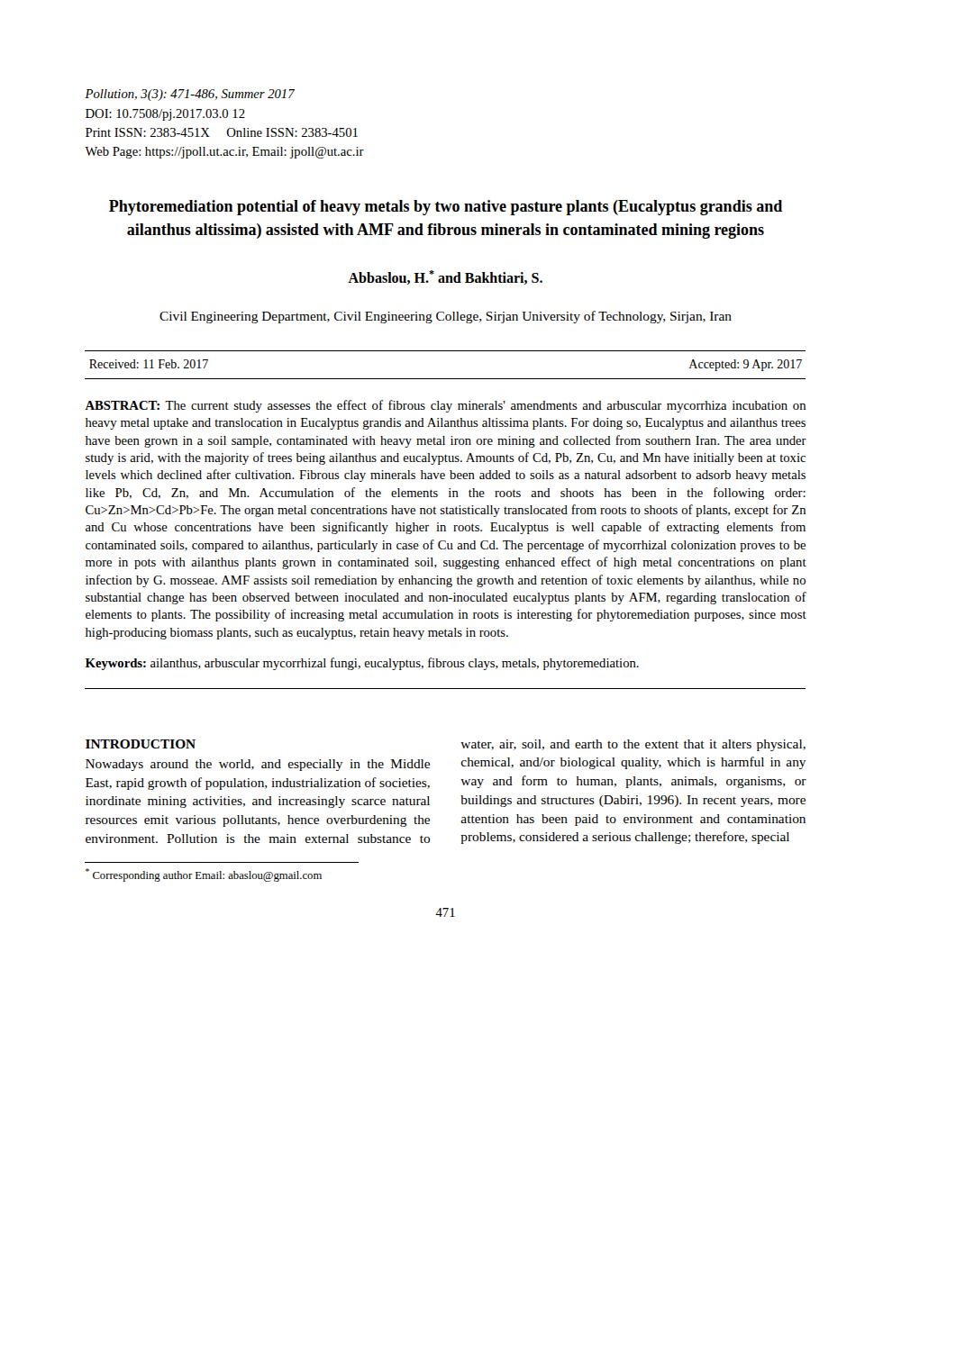Pollution, 3(3): 471-486, Summer 2017
DOI: 10.7508/pj.2017.03.0 12
Print ISSN: 2383-451X Online ISSN: 2383-4501
Web Page: https://jpoll.ut.ac.ir, Email: jpoll@ut.ac.ir
Phytoremediation potential of heavy metals by two native pasture plants (Eucalyptus grandis and ailanthus altissima) assisted with AMF and fibrous minerals in contaminated mining regions
Abbaslou, H.* and Bakhtiari, S.
Civil Engineering Department, Civil Engineering College, Sirjan University of Technology, Sirjan, Iran
Received: 11 Feb. 2017 Accepted: 9 Apr. 2017
ABSTRACT: The current study assesses the effect of fibrous clay minerals' amendments and arbuscular mycorrhiza incubation on heavy metal uptake and translocation in Eucalyptus grandis and Ailanthus altissima plants. For doing so, Eucalyptus and ailanthus trees have been grown in a soil sample, contaminated with heavy metal iron ore mining and collected from southern Iran. The area under study is arid, with the majority of trees being ailanthus and eucalyptus. Amounts of Cd, Pb, Zn, Cu, and Mn have initially been at toxic levels which declined after cultivation. Fibrous clay minerals have been added to soils as a natural adsorbent to adsorb heavy metals like Pb, Cd, Zn, and Mn. Accumulation of the elements in the roots and shoots has been in the following order: Cu>Zn>Mn>Cd>Pb>Fe. The organ metal concentrations have not statistically translocated from roots to shoots of plants, except for Zn and Cu whose concentrations have been significantly higher in roots. Eucalyptus is well capable of extracting elements from contaminated soils, compared to ailanthus, particularly in case of Cu and Cd. The percentage of mycorrhizal colonization proves to be more in pots with ailanthus plants grown in contaminated soil, suggesting enhanced effect of high metal concentrations on plant infection by G. mosseae. AMF assists soil remediation by enhancing the growth and retention of toxic elements by ailanthus, while no substantial change has been observed between inoculated and non-inoculated eucalyptus plants by AFM, regarding translocation of elements to plants. The possibility of increasing metal accumulation in roots is interesting for phytoremediation purposes, since most high-producing biomass plants, such as eucalyptus, retain heavy metals in roots.
Keywords: ailanthus, arbuscular mycorrhizal fungi, eucalyptus, fibrous clays, metals, phytoremediation.
Introduction
Nowadays around the world, and especially in the Middle East, rapid growth of population, industrialization of societies, inordinate mining activities, and increasingly scarce natural resources emit various pollutants, hence overburdening the environment. Pollution is the main external substance to water, air, soil, and earth to the extent that it alters physical, chemical, and/or biological quality, which is harmful in any way and form to human, plants, animals, organisms, or buildings and structures (Dabiri, 1996). In recent years, more attention has been paid to environment and contamination problems, considered a serious challenge; therefore, special
* Corresponding author Email: abaslou@gmail.com
471